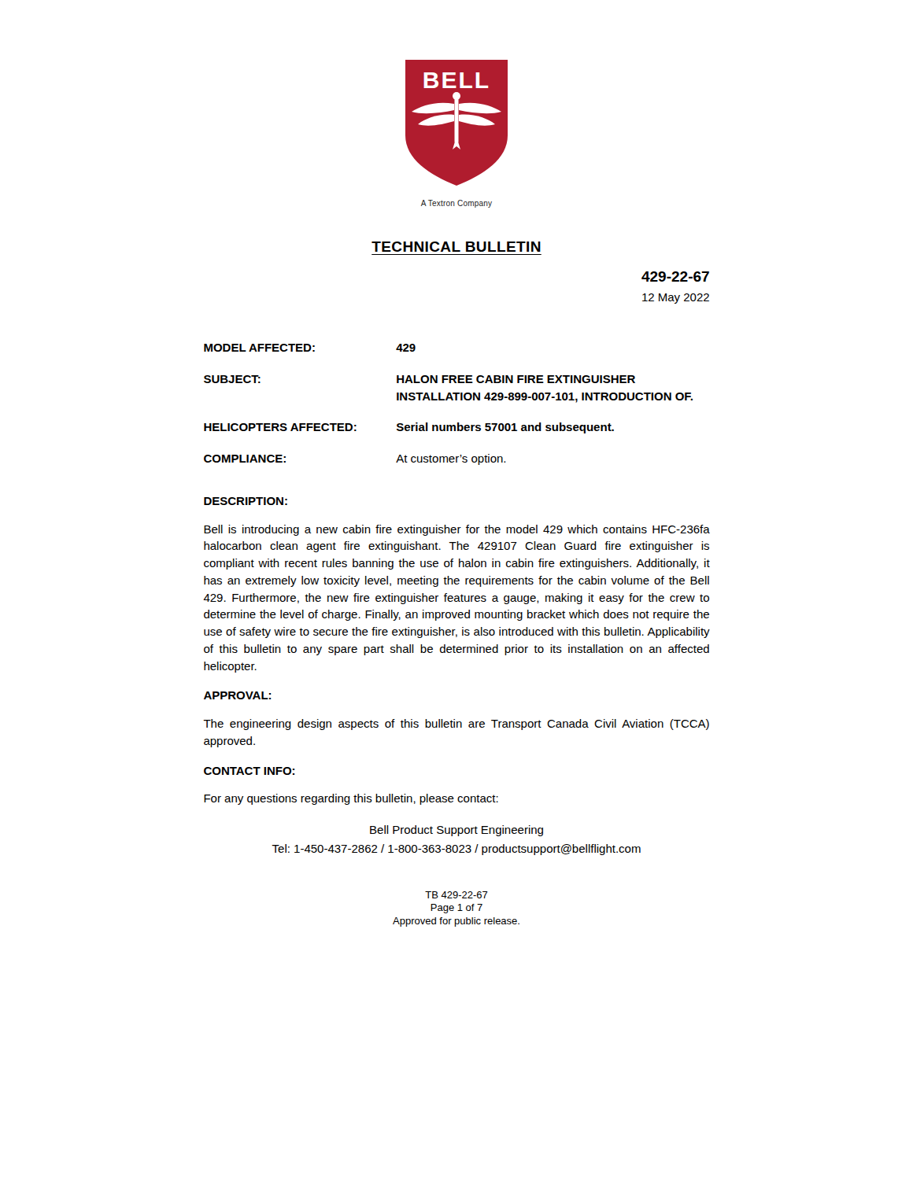BELL
A Textron Company
TECHNICAL BULLETIN
429-22-67
12 May 2022
| MODEL AFFECTED: | 429 |
| SUBJECT: | HALON FREE CABIN FIRE EXTINGUISHER INSTALLATION 429-899-007-101, INTRODUCTION OF. |
| HELICOPTERS AFFECTED: | Serial numbers 57001 and subsequent. |
| COMPLIANCE: | At customer’s option. |
DESCRIPTION:
Bell is introducing a new cabin fire extinguisher for the model 429 which contains HFC-236fa halocarbon clean agent fire extinguishant. The 429107 Clean Guard fire extinguisher is compliant with recent rules banning the use of halon in cabin fire extinguishers. Additionally, it has an extremely low toxicity level, meeting the requirements for the cabin volume of the Bell 429. Furthermore, the new fire extinguisher features a gauge, making it easy for the crew to determine the level of charge. Finally, an improved mounting bracket which does not require the use of safety wire to secure the fire extinguisher, is also introduced with this bulletin. Applicability of this bulletin to any spare part shall be determined prior to its installation on an affected helicopter.
APPROVAL:
The engineering design aspects of this bulletin are Transport Canada Civil Aviation (TCCA) approved.
CONTACT INFO:
For any questions regarding this bulletin, please contact:
Bell Product Support Engineering
Tel: 1-450-437-2862 / 1-800-363-8023 / productsupport@bellflight.com
TB 429-22-67
Page 1 of 7
Approved for public release.